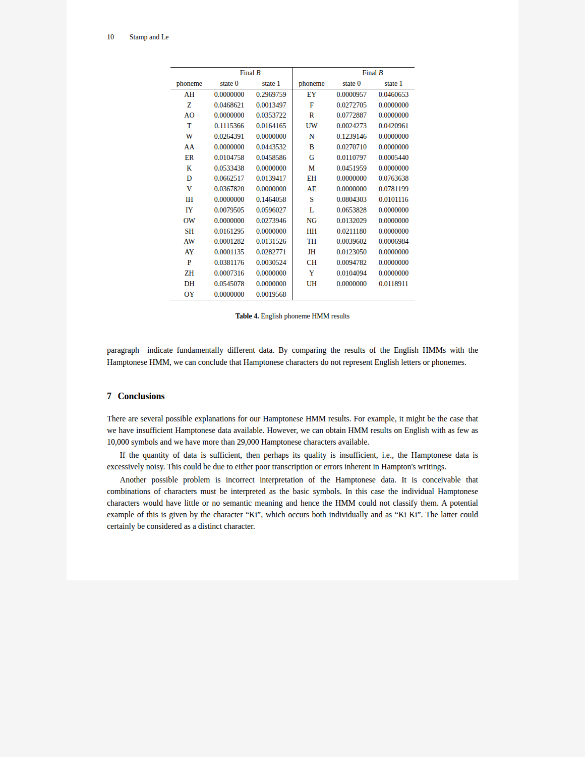10 Stamp and Le
| | Final B | | Final B |
| phoneme | state 0 | state 1 | phoneme | state 0 | state 1 |
| AH | 0.0000000 | 0.2969759 | EY | 0.0000957 | 0.0460653 |
| Z | 0.0468621 | 0.0013497 | F | 0.0272705 | 0.0000000 |
| AO | 0.0000000 | 0.0353722 | R | 0.0772887 | 0.0000000 |
| T | 0.1115366 | 0.0164165 | UW | 0.0024273 | 0.0420961 |
| W | 0.0264391 | 0.0000000 | N | 0.1239146 | 0.0000000 |
| AA | 0.0000000 | 0.0443532 | B | 0.0270710 | 0.0000000 |
| ER | 0.0104758 | 0.0458586 | G | 0.0110797 | 0.0005440 |
| K | 0.0533438 | 0.0000000 | M | 0.0451959 | 0.0000000 |
| D | 0.0662517 | 0.0139417 | EH | 0.0000000 | 0.0763638 |
| V | 0.0367820 | 0.0000000 | AE | 0.0000000 | 0.0781199 |
| IH | 0.0000000 | 0.1464058 | S | 0.0804303 | 0.0101116 |
| IY | 0.0079505 | 0.0596027 | L | 0.0653828 | 0.0000000 |
| OW | 0.0000000 | 0.0273946 | NG | 0.0132029 | 0.0000000 |
| SH | 0.0161295 | 0.0000000 | HH | 0.0211180 | 0.0000000 |
| AW | 0.0001282 | 0.0131526 | TH | 0.0039602 | 0.0006984 |
| AY | 0.0001135 | 0.0282771 | JH | 0.0123050 | 0.0000000 |
| P | 0.0381176 | 0.0030524 | CH | 0.0094782 | 0.0000000 |
| ZH | 0.0007316 | 0.0000000 | Y | 0.0104094 | 0.0000000 |
| DH | 0.0545078 | 0.0000000 | UH | 0.0000000 | 0.0118911 |
| OY | 0.0000000 | 0.0019568 | | | |
Table 4. English phoneme HMM results
paragraph—indicate fundamentally different data. By comparing the results of the English HMMs with the Hamptonese HMM, we can conclude that Hamptonese characters do not represent English letters or phonemes.
7 Conclusions
There are several possible explanations for our Hamptonese HMM results. For example, it might be the case that we have insufficient Hamptonese data available. However, we can obtain HMM results on English with as few as 10,000 symbols and we have more than 29,000 Hamptonese characters available.
If the quantity of data is sufficient, then perhaps its quality is insufficient, i.e., the Hamptonese data is excessively noisy. This could be due to either poor transcription or errors inherent in Hampton's writings.
Another possible problem is incorrect interpretation of the Hamptonese data. It is conceivable that combinations of characters must be interpreted as the basic symbols. In this case the individual Hamptonese characters would have little or no semantic meaning and hence the HMM could not classify them. A potential example of this is given by the character “Ki”, which occurs both individually and as “Ki Ki”. The latter could certainly be considered as a distinct character.